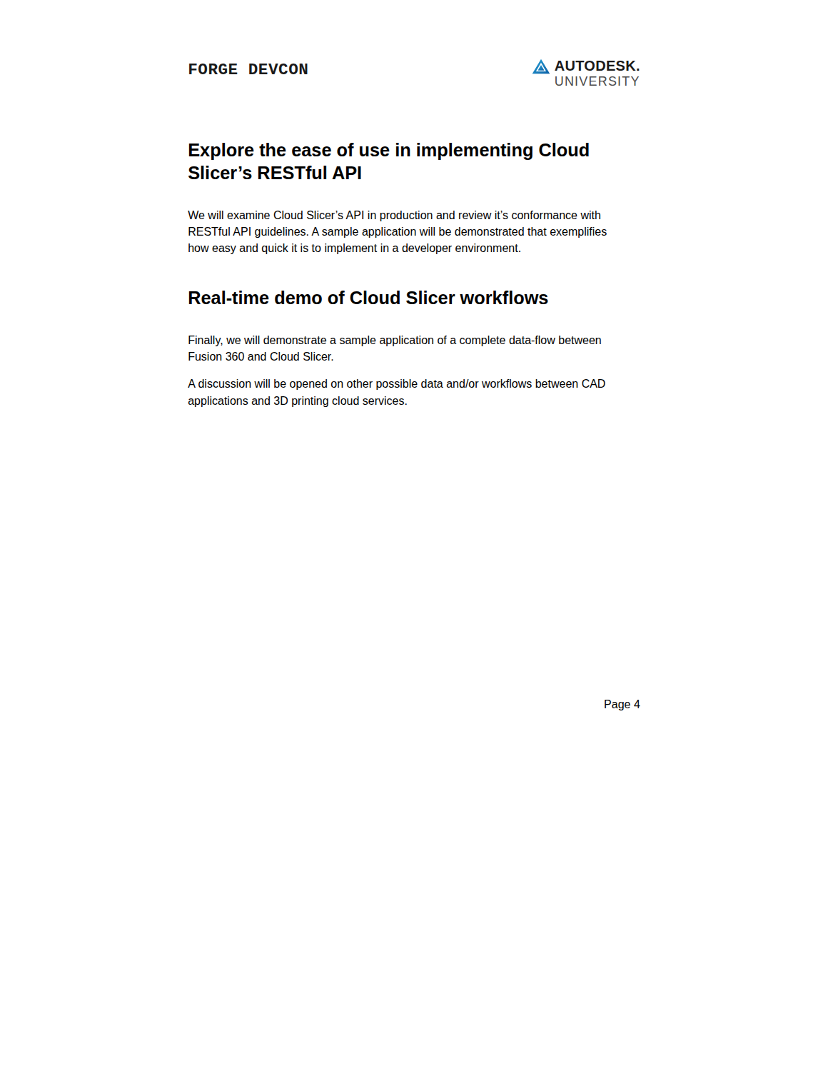FORGE DEVCON
AUTODESK.
UNIVERSITY
Explore the ease of use in implementing Cloud Slicer’s RESTful API
We will examine Cloud Slicer’s API in production and review it’s conformance with RESTful API guidelines. A sample application will be demonstrated that exemplifies how easy and quick it is to implement in a developer environment.
Real-time demo of Cloud Slicer workflows
Finally, we will demonstrate a sample application of a complete data-flow between Fusion 360 and Cloud Slicer.
A discussion will be opened on other possible data and/or workflows between CAD applications and 3D printing cloud services.
Page 4